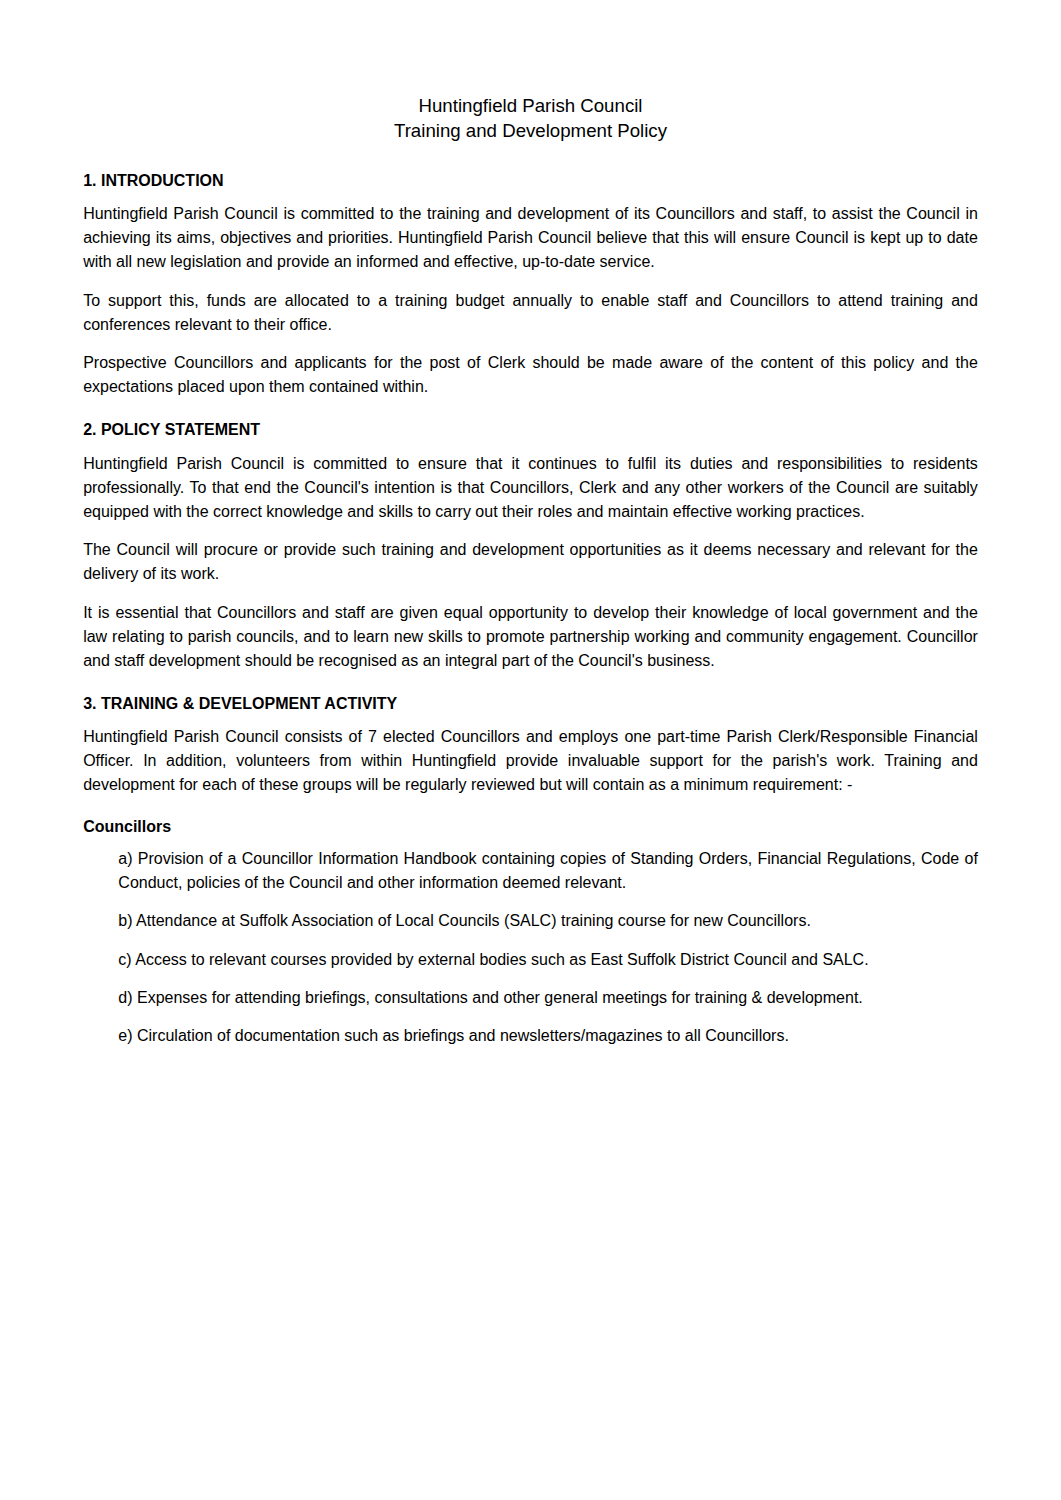Huntingfield Parish Council
Training and Development Policy
1. INTRODUCTION
Huntingfield Parish Council is committed to the training and development of its Councillors and staff, to assist the Council in achieving its aims, objectives and priorities. Huntingfield Parish Council believe that this will ensure Council is kept up to date with all new legislation and provide an informed and effective, up-to-date service.
To support this, funds are allocated to a training budget annually to enable staff and Councillors to attend training and conferences relevant to their office.
Prospective Councillors and applicants for the post of Clerk should be made aware of the content of this policy and the expectations placed upon them contained within.
2. POLICY STATEMENT
Huntingfield Parish Council is committed to ensure that it continues to fulfil its duties and responsibilities to residents professionally. To that end the Council's intention is that Councillors, Clerk and any other workers of the Council are suitably equipped with the correct knowledge and skills to carry out their roles and maintain effective working practices.
The Council will procure or provide such training and development opportunities as it deems necessary and relevant for the delivery of its work.
It is essential that Councillors and staff are given equal opportunity to develop their knowledge of local government and the law relating to parish councils, and to learn new skills to promote partnership working and community engagement. Councillor and staff development should be recognised as an integral part of the Council's business.
3. TRAINING & DEVELOPMENT ACTIVITY
Huntingfield Parish Council consists of 7 elected Councillors and employs one part-time Parish Clerk/Responsible Financial Officer. In addition, volunteers from within Huntingfield provide invaluable support for the parish's work. Training and development for each of these groups will be regularly reviewed but will contain as a minimum requirement: -
Councillors
a) Provision of a Councillor Information Handbook containing copies of Standing Orders, Financial Regulations, Code of Conduct, policies of the Council and other information deemed relevant.
b) Attendance at Suffolk Association of Local Councils (SALC) training course for new Councillors.
c) Access to relevant courses provided by external bodies such as East Suffolk District Council and SALC.
d) Expenses for attending briefings, consultations and other general meetings for training & development.
e) Circulation of documentation such as briefings and newsletters/magazines to all Councillors.